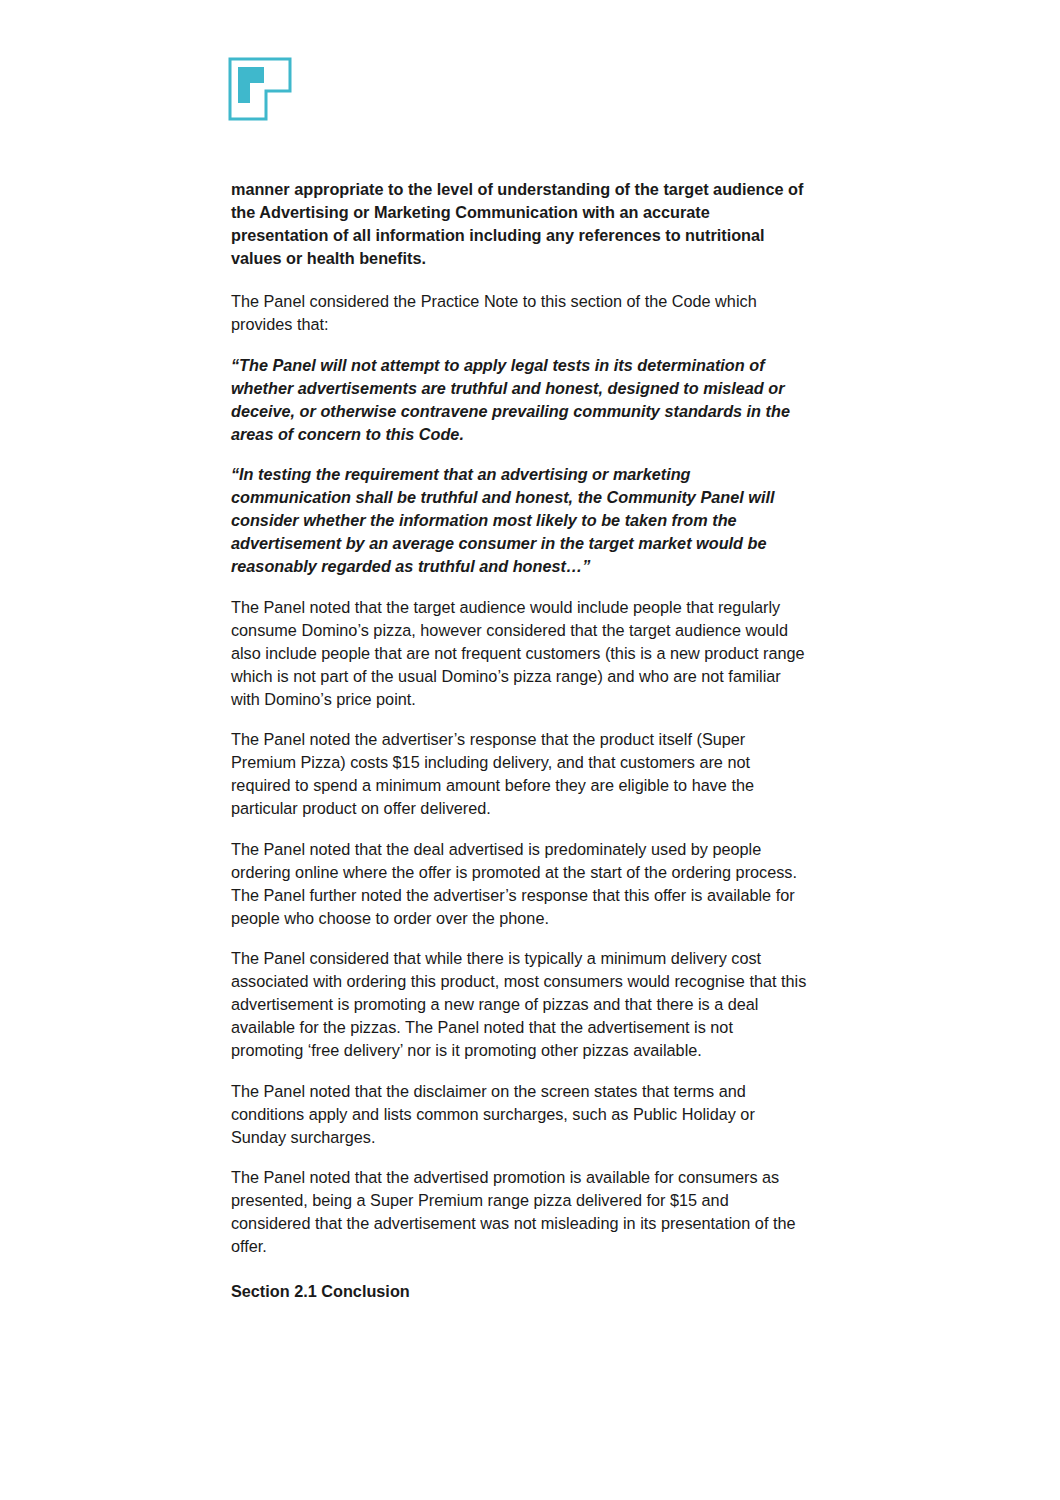manner appropriate to the level of understanding of the target audience of the Advertising or Marketing Communication with an accurate presentation of all information including any references to nutritional values or health benefits.
The Panel considered the Practice Note to this section of the Code which provides that:
“The Panel will not attempt to apply legal tests in its determination of whether advertisements are truthful and honest, designed to mislead or deceive, or otherwise contravene prevailing community standards in the areas of concern to this Code.
“In testing the requirement that an advertising or marketing communication shall be truthful and honest, the Community Panel will consider whether the information most likely to be taken from the advertisement by an average consumer in the target market would be reasonably regarded as truthful and honest…”
The Panel noted that the target audience would include people that regularly consume Domino’s pizza, however considered that the target audience would also include people that are not frequent customers (this is a new product range which is not part of the usual Domino’s pizza range) and who are not familiar with Domino’s price point.
The Panel noted the advertiser’s response that the product itself (Super Premium Pizza) costs $15 including delivery, and that customers are not required to spend a minimum amount before they are eligible to have the particular product on offer delivered.
The Panel noted that the deal advertised is predominately used by people ordering online where the offer is promoted at the start of the ordering process. The Panel further noted the advertiser’s response that this offer is available for people who choose to order over the phone.
The Panel considered that while there is typically a minimum delivery cost associated with ordering this product, most consumers would recognise that this advertisement is promoting a new range of pizzas and that there is a deal available for the pizzas. The Panel noted that the advertisement is not promoting ‘free delivery’ nor is it promoting other pizzas available.
The Panel noted that the disclaimer on the screen states that terms and conditions apply and lists common surcharges, such as Public Holiday or Sunday surcharges.
The Panel noted that the advertised promotion is available for consumers as presented, being a Super Premium range pizza delivered for $15 and considered that the advertisement was not misleading in its presentation of the offer.
Section 2.1 Conclusion